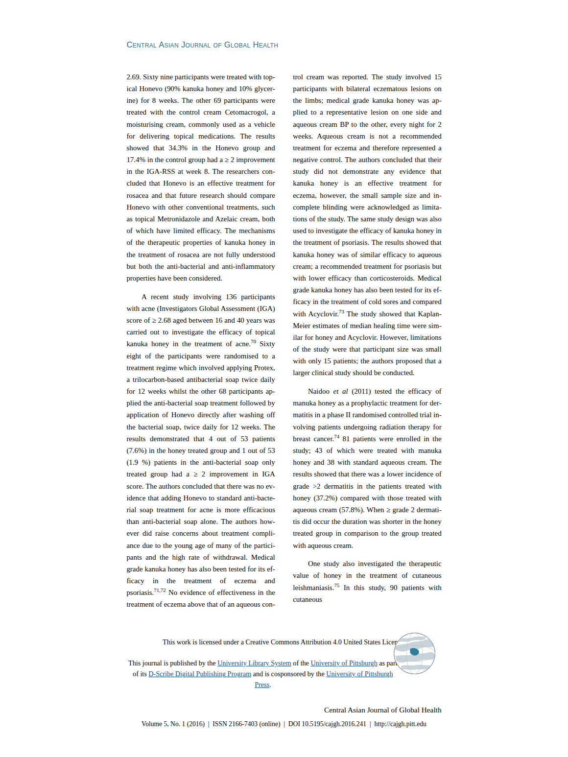Central Asian Journal of Global Health
2.69. Sixty nine participants were treated with topical Honevo (90% kanuka honey and 10% glycerine) for 8 weeks. The other 69 participants were treated with the control cream Cetomacrogol, a moisturising cream, commonly used as a vehicle for delivering topical medications. The results showed that 34.3% in the Honevo group and 17.4% in the control group had a ≥ 2 improvement in the IGA-RSS at week 8. The researchers concluded that Honevo is an effective treatment for rosacea and that future research should compare Honevo with other conventional treatments, such as topical Metronidazole and Azelaic cream, both of which have limited efficacy. The mechanisms of the therapeutic properties of kanuka honey in the treatment of rosacea are not fully understood but both the anti-bacterial and anti-inflammatory properties have been considered.
A recent study involving 136 participants with acne (Investigators Global Assessment (IGA) score of ≥ 2.68 aged between 16 and 40 years was carried out to investigate the efficacy of topical kanuka honey in the treatment of acne.70 Sixty eight of the participants were randomised to a treatment regime which involved applying Protex, a trilocarbon-based antibacterial soap twice daily for 12 weeks whilst the other 68 participants applied the anti-bacterial soap treatment followed by application of Honevo directly after washing off the bacterial soap, twice daily for 12 weeks. The results demonstrated that 4 out of 53 patients (7.6%) in the honey treated group and 1 out of 53 (1.9 %) patients in the anti-bacterial soap only treated group had a ≥ 2 improvement in IGA score. The authors concluded that there was no evidence that adding Honevo to standard anti-bacterial soap treatment for acne is more efficacious than anti-bacterial soap alone. The authors however did raise concerns about treatment compliance due to the young age of many of the participants and the high rate of withdrawal. Medical grade kanuka honey has also been tested for its efficacy in the treatment of eczema and psoriasis.71,72 No evidence of effectiveness in the treatment of eczema above that of an aqueous control cream was reported. The study involved 15 participants with bilateral eczematous lesions on the limbs; medical grade kanuka honey was applied to a representative lesion on one side and aqueous cream BP to the other, every night for 2 weeks. Aqueous cream is not a recommended treatment for eczema and therefore represented a negative control. The authors concluded that their study did not demonstrate any evidence that kanuka honey is an effective treatment for eczema, however, the small sample size and incomplete blinding were acknowledged as limitations of the study. The same study design was also used to investigate the efficacy of kanuka honey in the treatment of psoriasis. The results showed that kanuka honey was of similar efficacy to aqueous cream; a recommended treatment for psoriasis but with lower efficacy than corticosteroids. Medical grade kanuka honey has also been tested for its efficacy in the treatment of cold sores and compared with Acyclovir.73 The study showed that Kaplan-Meier estimates of median healing time were similar for honey and Acyclovir. However, limitations of the study were that participant size was small with only 15 patients; the authors proposed that a larger clinical study should be conducted.
Naidoo et al (2011) tested the efficacy of manuka honey as a prophylactic treatment for dermatitis in a phase II randomised controlled trial involving patients undergoing radiation therapy for breast cancer.74 81 patients were enrolled in the study; 43 of which were treated with manuka honey and 38 with standard aqueous cream. The results showed that there was a lower incidence of grade >2 dermatitis in the patients treated with honey (37.2%) compared with those treated with aqueous cream (57.8%). When ≥ grade 2 dermatitis did occur the duration was shorter in the honey treated group in comparison to the group treated with aqueous cream.
One study also investigated the therapeutic value of honey in the treatment of cutaneous leishmaniasis.75 In this study, 90 patients with cutaneous
This work is licensed under a Creative Commons Attribution 4.0 United States License.
This journal is published by the University Library System of the University of Pittsburgh as part of its D-Scribe Digital Publishing Program and is cosponsored by the University of Pittsburgh Press.
Central Asian Journal of Global Health
Volume 5, No. 1 (2016) | ISSN 2166-7403 (online) | DOI 10.5195/cajgh.2016.241 | http://cajgh.pitt.edu